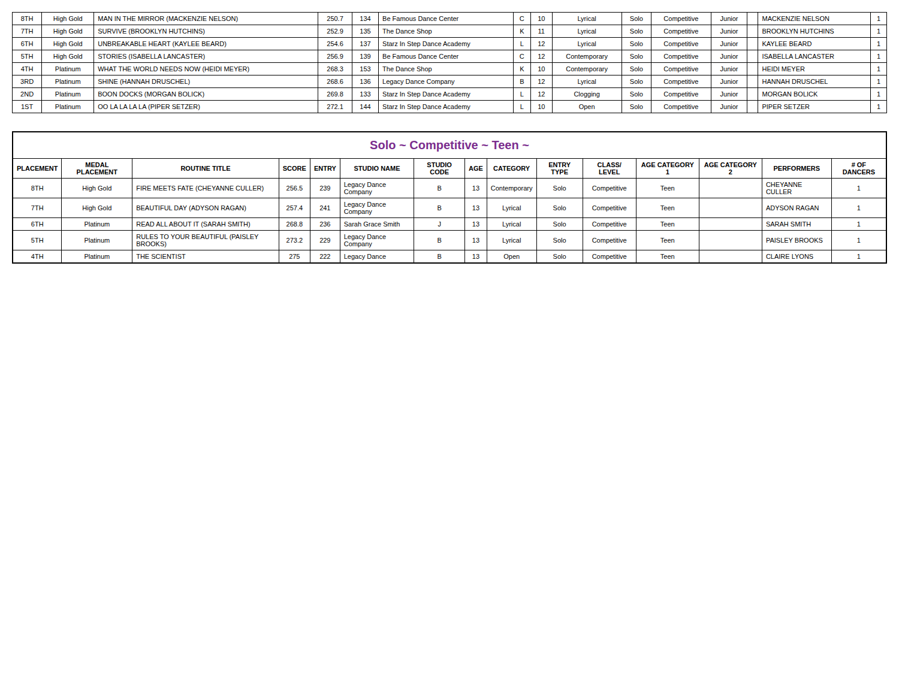| 8TH | High Gold | MAN IN THE MIRROR (MACKENZIE NELSON) | 250.7 | 134 | Be Famous Dance Center | C | 10 | Lyrical | Solo | Competitive | Junior | | MACKENZIE NELSON | 1 |
| 7TH | High Gold | SURVIVE (BROOKLYN HUTCHINS) | 252.9 | 135 | The Dance Shop | K | 11 | Lyrical | Solo | Competitive | Junior | | BROOKLYN HUTCHINS | 1 |
| 6TH | High Gold | UNBREAKABLE HEART (KAYLEE BEARD) | 254.6 | 137 | Starz In Step Dance Academy | L | 12 | Lyrical | Solo | Competitive | Junior | | KAYLEE BEARD | 1 |
| 5TH | High Gold | STORIES (ISABELLA LANCASTER) | 256.9 | 139 | Be Famous Dance Center | C | 12 | Contemporary | Solo | Competitive | Junior | | ISABELLA LANCASTER | 1 |
| 4TH | Platinum | WHAT THE WORLD NEEDS NOW (HEIDI MEYER) | 268.3 | 153 | The Dance Shop | K | 10 | Contemporary | Solo | Competitive | Junior | | HEIDI MEYER | 1 |
| 3RD | Platinum | SHINE (HANNAH DRUSCHEL) | 268.6 | 136 | Legacy Dance Company | B | 12 | Lyrical | Solo | Competitive | Junior | | HANNAH DRUSCHEL | 1 |
| 2ND | Platinum | BOON DOCKS (MORGAN BOLICK) | 269.8 | 133 | Starz In Step Dance Academy | L | 12 | Clogging | Solo | Competitive | Junior | | MORGAN BOLICK | 1 |
| 1ST | Platinum | OO LA LA LA LA (PIPER SETZER) | 272.1 | 144 | Starz In Step Dance Academy | L | 10 | Open | Solo | Competitive | Junior | | PIPER SETZER | 1 |
Solo ~ Competitive ~ Teen ~
| PLACEMENT | MEDAL PLACEMENT | ROUTINE TITLE | SCORE | ENTRY | STUDIO NAME | STUDIO CODE | AGE | CATEGORY | ENTRY TYPE | CLASS/ LEVEL | AGE CATEGORY 1 | AGE CATEGORY 2 | PERFORMERS | # OF DANCERS |
| --- | --- | --- | --- | --- | --- | --- | --- | --- | --- | --- | --- | --- | --- | --- |
| 8TH | High Gold | FIRE MEETS FATE (CHEYANNE CULLER) | 256.5 | 239 | Legacy Dance Company | B | 13 | Contemporary | Solo | Competitive | Teen | | CHEYANNE CULLER | 1 |
| 7TH | High Gold | BEAUTIFUL DAY (ADYSON RAGAN) | 257.4 | 241 | Legacy Dance Company | B | 13 | Lyrical | Solo | Competitive | Teen | | ADYSON RAGAN | 1 |
| 6TH | Platinum | READ ALL ABOUT IT (SARAH SMITH) | 268.8 | 236 | Sarah Grace Smith | J | 13 | Lyrical | Solo | Competitive | Teen | | SARAH SMITH | 1 |
| 5TH | Platinum | RULES TO YOUR BEAUTIFUL (PAISLEY BROOKS) | 273.2 | 229 | Legacy Dance Company | B | 13 | Lyrical | Solo | Competitive | Teen | | PAISLEY BROOKS | 1 |
| 4TH | Platinum | THE SCIENTIST | 275 | 222 | Legacy Dance | B | 13 | Open | Solo | Competitive | Teen | | CLAIRE LYONS | 1 |